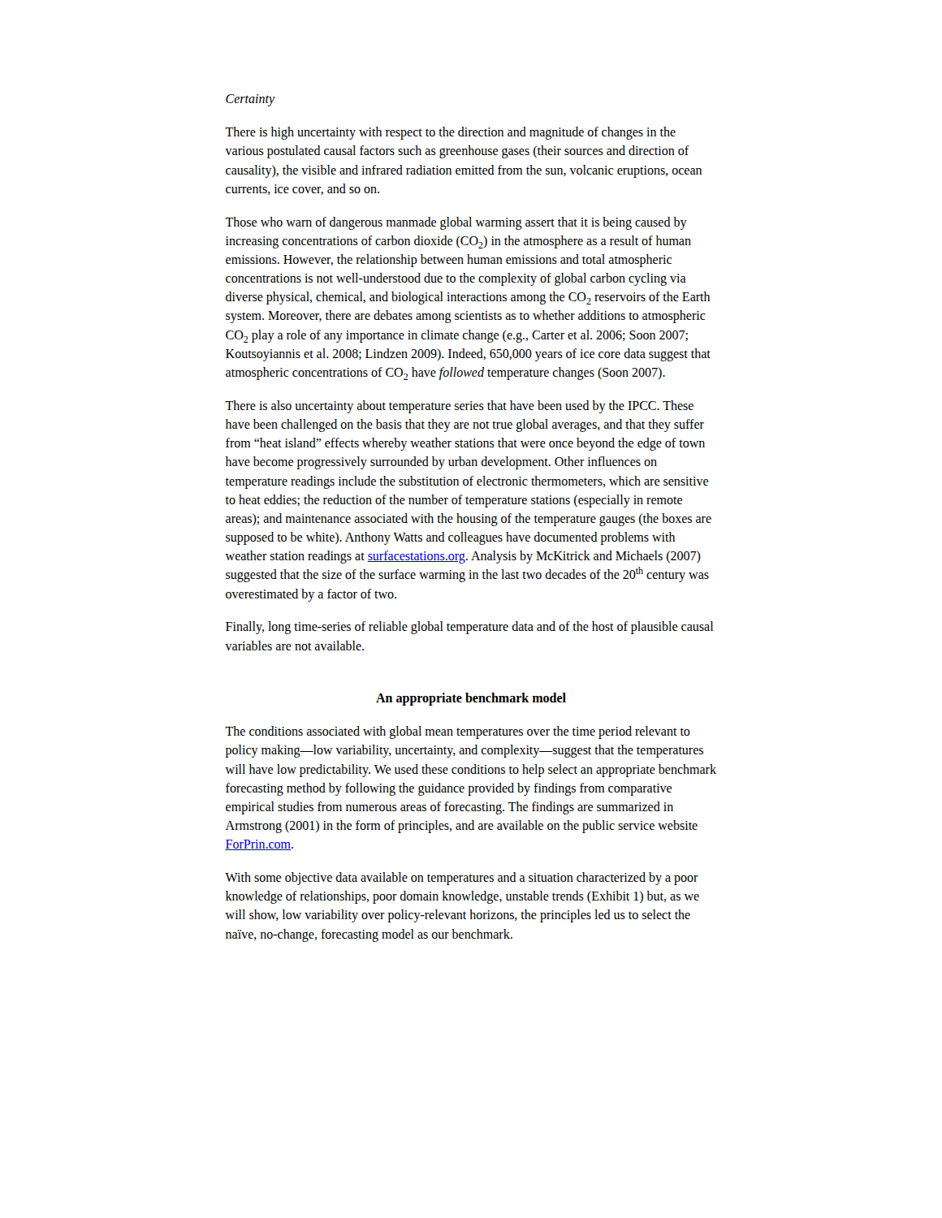Certainty
There is high uncertainty with respect to the direction and magnitude of changes in the various postulated causal factors such as greenhouse gases (their sources and direction of causality), the visible and infrared radiation emitted from the sun, volcanic eruptions, ocean currents, ice cover, and so on.
Those who warn of dangerous manmade global warming assert that it is being caused by increasing concentrations of carbon dioxide (CO2) in the atmosphere as a result of human emissions. However, the relationship between human emissions and total atmospheric concentrations is not well-understood due to the complexity of global carbon cycling via diverse physical, chemical, and biological interactions among the CO2 reservoirs of the Earth system. Moreover, there are debates among scientists as to whether additions to atmospheric CO2 play a role of any importance in climate change (e.g., Carter et al. 2006; Soon 2007; Koutsoyiannis et al. 2008; Lindzen 2009). Indeed, 650,000 years of ice core data suggest that atmospheric concentrations of CO2 have followed temperature changes (Soon 2007).
There is also uncertainty about temperature series that have been used by the IPCC. These have been challenged on the basis that they are not true global averages, and that they suffer from “heat island” effects whereby weather stations that were once beyond the edge of town have become progressively surrounded by urban development. Other influences on temperature readings include the substitution of electronic thermometers, which are sensitive to heat eddies; the reduction of the number of temperature stations (especially in remote areas); and maintenance associated with the housing of the temperature gauges (the boxes are supposed to be white). Anthony Watts and colleagues have documented problems with weather station readings at surfacestations.org. Analysis by McKitrick and Michaels (2007) suggested that the size of the surface warming in the last two decades of the 20th century was overestimated by a factor of two.
Finally, long time-series of reliable global temperature data and of the host of plausible causal variables are not available.
An appropriate benchmark model
The conditions associated with global mean temperatures over the time period relevant to policy making—low variability, uncertainty, and complexity—suggest that the temperatures will have low predictability. We used these conditions to help select an appropriate benchmark forecasting method by following the guidance provided by findings from comparative empirical studies from numerous areas of forecasting. The findings are summarized in Armstrong (2001) in the form of principles, and are available on the public service website ForPrin.com.
With some objective data available on temperatures and a situation characterized by a poor knowledge of relationships, poor domain knowledge, unstable trends (Exhibit 1) but, as we will show, low variability over policy-relevant horizons, the principles led us to select the naïve, no-change, forecasting model as our benchmark.